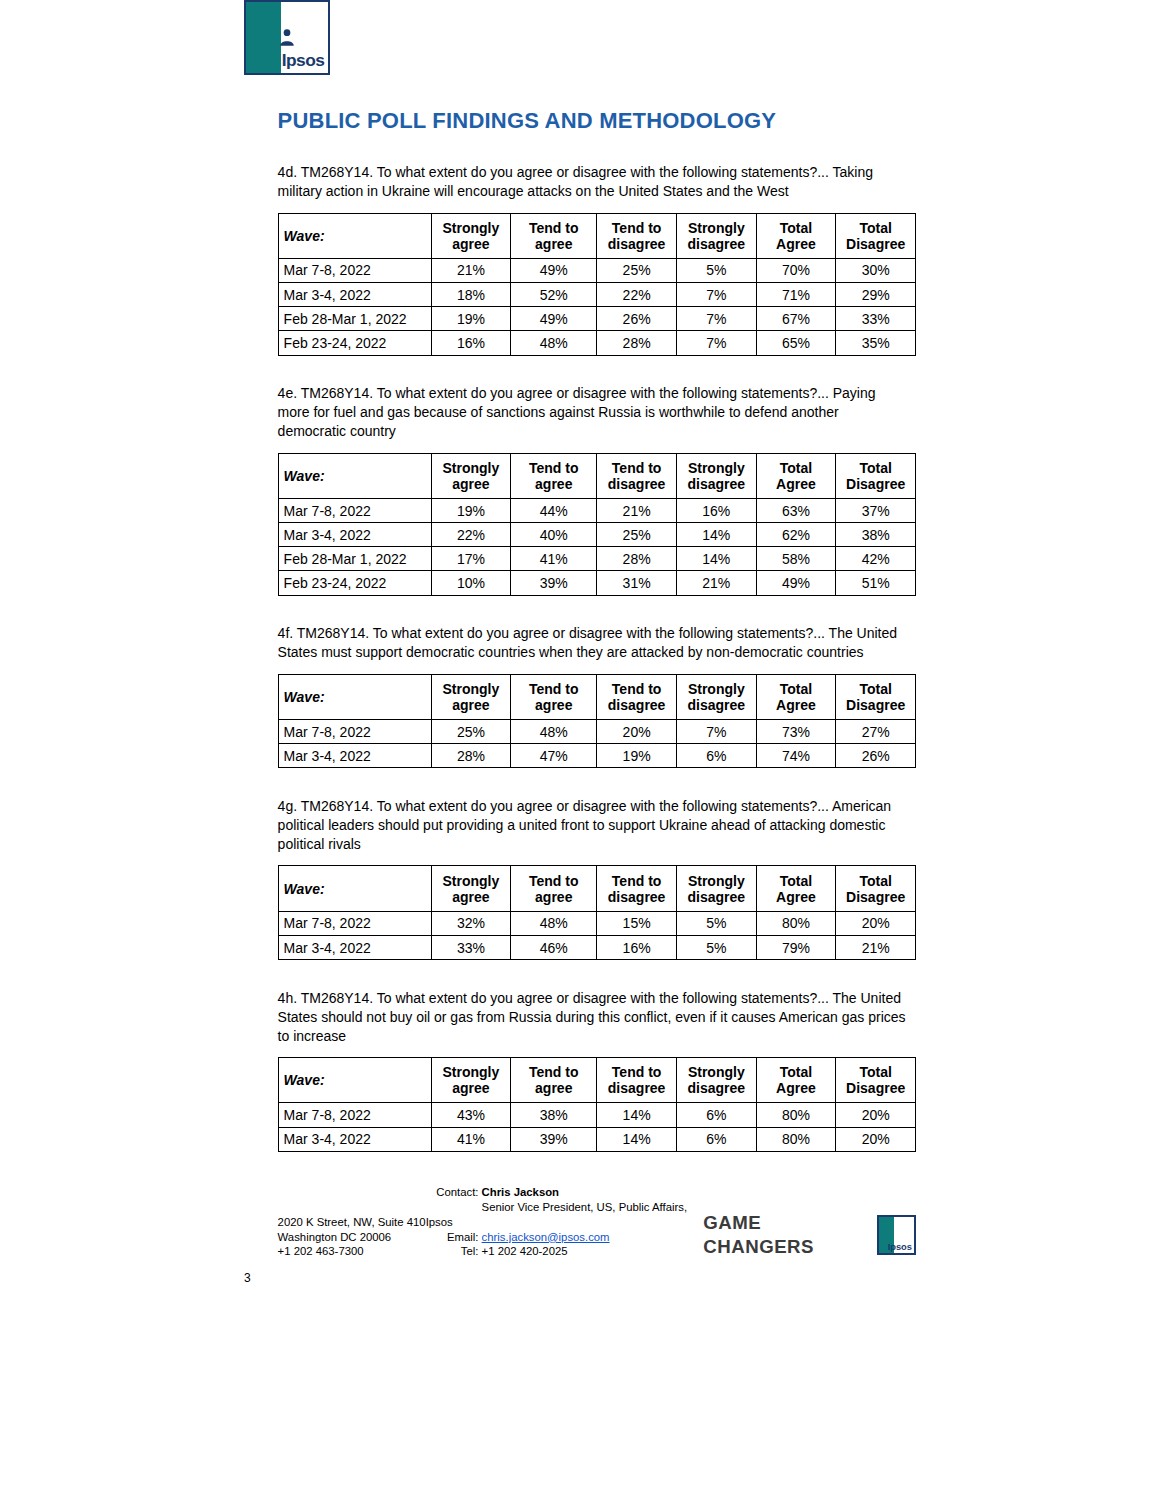Ipsos
PUBLIC POLL FINDINGS AND METHODOLOGY
4d. TM268Y14. To what extent do you agree or disagree with the following statements?... Taking military action in Ukraine will encourage attacks on the United States and the West
| Wave: | Strongly agree | Tend to agree | Tend to disagree | Strongly disagree | Total Agree | Total Disagree |
| --- | --- | --- | --- | --- | --- | --- |
| Mar 7-8, 2022 | 21% | 49% | 25% | 5% | 70% | 30% |
| Mar 3-4, 2022 | 18% | 52% | 22% | 7% | 71% | 29% |
| Feb 28-Mar 1, 2022 | 19% | 49% | 26% | 7% | 67% | 33% |
| Feb 23-24, 2022 | 16% | 48% | 28% | 7% | 65% | 35% |
4e. TM268Y14. To what extent do you agree or disagree with the following statements?... Paying more for fuel and gas because of sanctions against Russia is worthwhile to defend another democratic country
| Wave: | Strongly agree | Tend to agree | Tend to disagree | Strongly disagree | Total Agree | Total Disagree |
| --- | --- | --- | --- | --- | --- | --- |
| Mar 7-8, 2022 | 19% | 44% | 21% | 16% | 63% | 37% |
| Mar 3-4, 2022 | 22% | 40% | 25% | 14% | 62% | 38% |
| Feb 28-Mar 1, 2022 | 17% | 41% | 28% | 14% | 58% | 42% |
| Feb 23-24, 2022 | 10% | 39% | 31% | 21% | 49% | 51% |
4f. TM268Y14. To what extent do you agree or disagree with the following statements?... The United States must support democratic countries when they are attacked by non-democratic countries
| Wave: | Strongly agree | Tend to agree | Tend to disagree | Strongly disagree | Total Agree | Total Disagree |
| --- | --- | --- | --- | --- | --- | --- |
| Mar 7-8, 2022 | 25% | 48% | 20% | 7% | 73% | 27% |
| Mar 3-4, 2022 | 28% | 47% | 19% | 6% | 74% | 26% |
4g. TM268Y14. To what extent do you agree or disagree with the following statements?... American political leaders should put providing a united front to support Ukraine ahead of attacking domestic political rivals
| Wave: | Strongly agree | Tend to agree | Tend to disagree | Strongly disagree | Total Agree | Total Disagree |
| --- | --- | --- | --- | --- | --- | --- |
| Mar 7-8, 2022 | 32% | 48% | 15% | 5% | 80% | 20% |
| Mar 3-4, 2022 | 33% | 46% | 16% | 5% | 79% | 21% |
4h. TM268Y14. To what extent do you agree or disagree with the following statements?... The United States should not buy oil or gas from Russia during this conflict, even if it causes American gas prices to increase
| Wave: | Strongly agree | Tend to agree | Tend to disagree | Strongly disagree | Total Agree | Total Disagree |
| --- | --- | --- | --- | --- | --- | --- |
| Mar 7-8, 2022 | 43% | 38% | 14% | 6% | 80% | 20% |
| Mar 3-4, 2022 | 41% | 39% | 14% | 6% | 80% | 20% |
2020 K Street, NW, Suite 410
Washington DC 20006
+1 202 463-7300
Contact: Chris Jackson
Senior Vice President, US, Public Affairs, Ipsos
Email: chris.jackson@ipsos.com
Tel: +1 202 420-2025
GAME CHANGERS
Ipsos
3